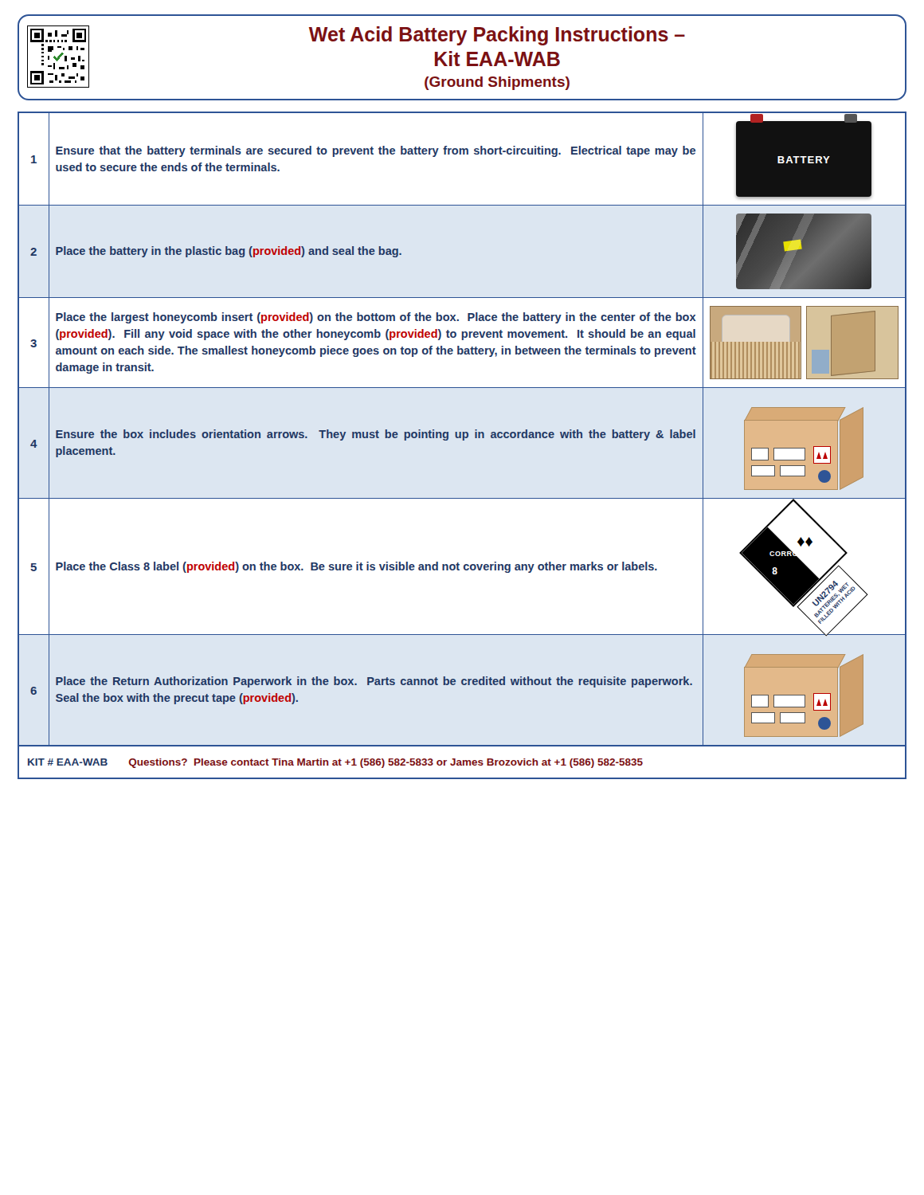Wet Acid Battery Packing Instructions –
Kit EAA-WAB
(Ground Shipments)
| 1 | Ensure that the battery terminals are secured to prevent the battery from short-circuiting. Electrical tape may be used to secure the ends of the terminals. | BATTERY |
| 2 | Place the battery in the plastic bag ( provided ) and seal the bag. | |
| 3 | Place the largest honeycomb insert ( provided ) on the bottom of the box. Place the battery in the center of the box ( provided ). Fill any void space with the other honeycomb ( provided ) to prevent movement. It should be an equal amount on each side. The smallest honeycomb piece goes on top of the battery, in between the terminals to prevent damage in transit. | |
| 4 | Ensure the box includes orientation arrows. They must be pointing up in accordance with the battery & label placement. | |
| 5 | Place the Class 8 label ( provided ) on the box. Be sure it is visible and not covering any other marks or labels. | ♦♦ CORROSIVE 8 UN2794 BATTERIES, WET FILLED WITH ACID |
| 6 | Place the Return Authorization Paperwork in the box. Parts cannot be credited without the requisite paperwork. Seal the box with the precut tape ( provided ). | |
KIT # EAA-WAB Questions? Please contact Tina Martin at +1 (586) 582-5833 or James Brozovich at +1 (586) 582-5835